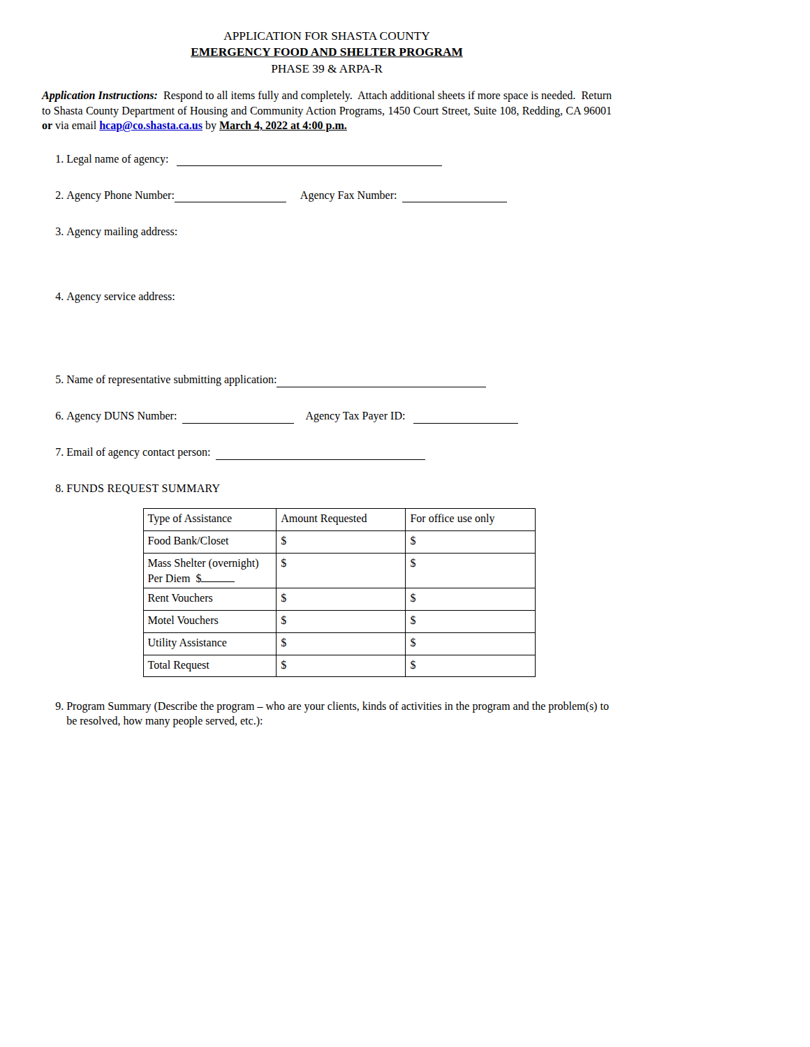APPLICATION FOR SHASTA COUNTY
EMERGENCY FOOD AND SHELTER PROGRAM
PHASE 39 & ARPA-R
Application Instructions: Respond to all items fully and completely. Attach additional sheets if more space is needed. Return to Shasta County Department of Housing and Community Action Programs, 1450 Court Street, Suite 108, Redding, CA 96001 or via email hcap@co.shasta.ca.us by March 4, 2022 at 4:00 p.m.
Legal name of agency:
Agency Phone Number: Agency Fax Number:
Agency mailing address:
Agency service address:
Name of representative submitting application:
Agency DUNS Number: Agency Tax Payer ID:
Email of agency contact person:
FUNDS REQUEST SUMMARY
| Type of Assistance | Amount Requested | For office use only |
| Food Bank/Closet | $ | $ |
| Mass Shelter (overnight) Per Diem $ | $ | $ |
| Rent Vouchers | $ | $ |
| Motel Vouchers | $ | $ |
| Utility Assistance | $ | $ |
| Total Request | $ | $ |
Program Summary (Describe the program – who are your clients, kinds of activities in the program and the problem(s) to be resolved, how many people served, etc.):